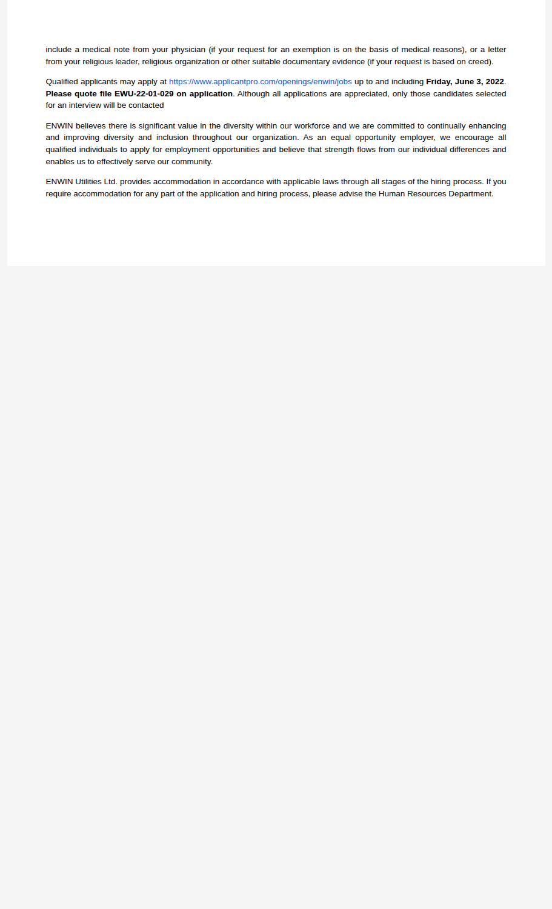include a medical note from your physician (if your request for an exemption is on the basis of medical reasons), or a letter from your religious leader, religious organization or other suitable documentary evidence (if your request is based on creed).
Qualified applicants may apply at https://www.applicantpro.com/openings/enwin/jobs up to and including Friday, June 3, 2022. Please quote file EWU-22-01-029 on application. Although all applications are appreciated, only those candidates selected for an interview will be contacted
ENWIN believes there is significant value in the diversity within our workforce and we are committed to continually enhancing and improving diversity and inclusion throughout our organization. As an equal opportunity employer, we encourage all qualified individuals to apply for employment opportunities and believe that strength flows from our individual differences and enables us to effectively serve our community.
ENWIN Utilities Ltd. provides accommodation in accordance with applicable laws through all stages of the hiring process. If you require accommodation for any part of the application and hiring process, please advise the Human Resources Department.